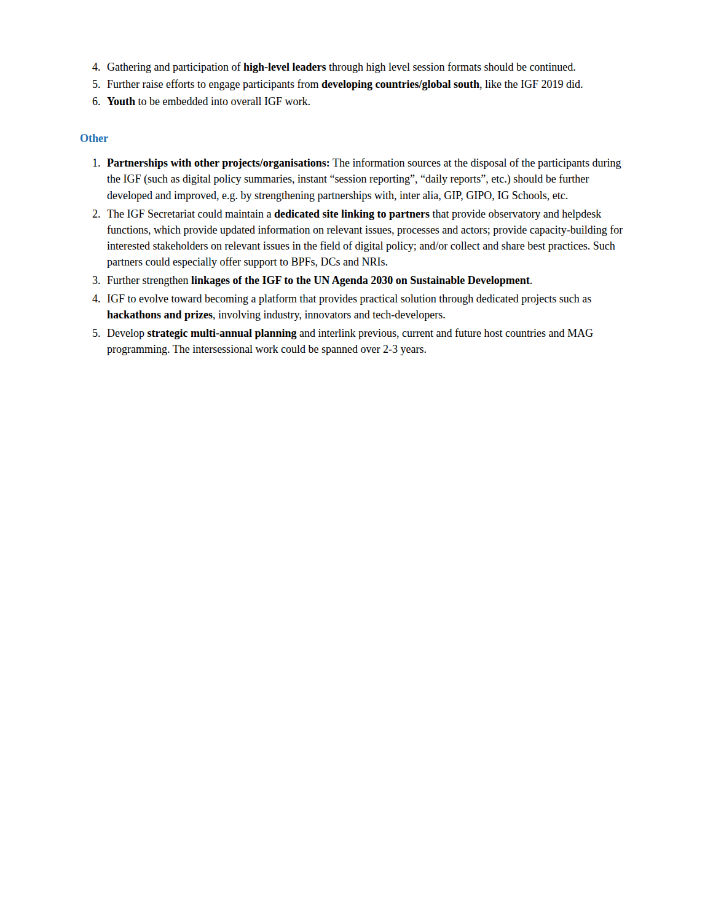Gathering and participation of high-level leaders through high level session formats should be continued.
Further raise efforts to engage participants from developing countries/global south, like the IGF 2019 did.
Youth to be embedded into overall IGF work.
Other
Partnerships with other projects/organisations: The information sources at the disposal of the participants during the IGF (such as digital policy summaries, instant “session reporting”, “daily reports”, etc.) should be further developed and improved, e.g. by strengthening partnerships with, inter alia, GIP, GIPO, IG Schools, etc.
The IGF Secretariat could maintain a dedicated site linking to partners that provide observatory and helpdesk functions, which provide updated information on relevant issues, processes and actors; provide capacity-building for interested stakeholders on relevant issues in the field of digital policy; and/or collect and share best practices. Such partners could especially offer support to BPFs, DCs and NRIs.
Further strengthen linkages of the IGF to the UN Agenda 2030 on Sustainable Development.
IGF to evolve toward becoming a platform that provides practical solution through dedicated projects such as hackathons and prizes, involving industry, innovators and tech-developers.
Develop strategic multi-annual planning and interlink previous, current and future host countries and MAG programming. The intersessional work could be spanned over 2-3 years.